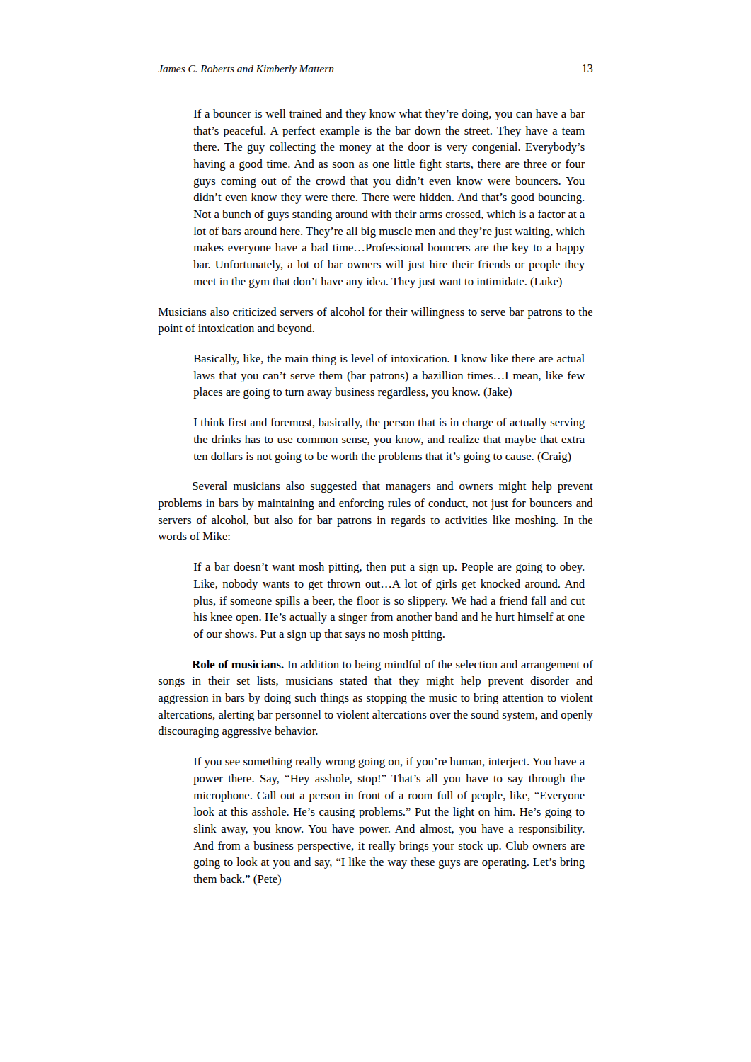James C. Roberts and Kimberly Mattern 13
If a bouncer is well trained and they know what they’re doing, you can have a bar that’s peaceful. A perfect example is the bar down the street. They have a team there. The guy collecting the money at the door is very congenial. Everybody’s having a good time. And as soon as one little fight starts, there are three or four guys coming out of the crowd that you didn’t even know were bouncers. You didn’t even know they were there. There were hidden. And that’s good bouncing. Not a bunch of guys standing around with their arms crossed, which is a factor at a lot of bars around here. They’re all big muscle men and they’re just waiting, which makes everyone have a bad time…Professional bouncers are the key to a happy bar. Unfortunately, a lot of bar owners will just hire their friends or people they meet in the gym that don’t have any idea. They just want to intimidate. (Luke)
Musicians also criticized servers of alcohol for their willingness to serve bar patrons to the point of intoxication and beyond.
Basically, like, the main thing is level of intoxication. I know like there are actual laws that you can’t serve them (bar patrons) a bazillion times…I mean, like few places are going to turn away business regardless, you know. (Jake)
I think first and foremost, basically, the person that is in charge of actually serving the drinks has to use common sense, you know, and realize that maybe that extra ten dollars is not going to be worth the problems that it’s going to cause. (Craig)
Several musicians also suggested that managers and owners might help prevent problems in bars by maintaining and enforcing rules of conduct, not just for bouncers and servers of alcohol, but also for bar patrons in regards to activities like moshing. In the words of Mike:
If a bar doesn’t want mosh pitting, then put a sign up. People are going to obey. Like, nobody wants to get thrown out…A lot of girls get knocked around. And plus, if someone spills a beer, the floor is so slippery. We had a friend fall and cut his knee open. He’s actually a singer from another band and he hurt himself at one of our shows. Put a sign up that says no mosh pitting.
Role of musicians. In addition to being mindful of the selection and arrangement of songs in their set lists, musicians stated that they might help prevent disorder and aggression in bars by doing such things as stopping the music to bring attention to violent altercations, alerting bar personnel to violent altercations over the sound system, and openly discouraging aggressive behavior.
If you see something really wrong going on, if you’re human, interject. You have a power there. Say, “Hey asshole, stop!” That’s all you have to say through the microphone. Call out a person in front of a room full of people, like, “Everyone look at this asshole. He’s causing problems.” Put the light on him. He’s going to slink away, you know. You have power. And almost, you have a responsibility. And from a business perspective, it really brings your stock up. Club owners are going to look at you and say, “I like the way these guys are operating. Let’s bring them back.” (Pete)